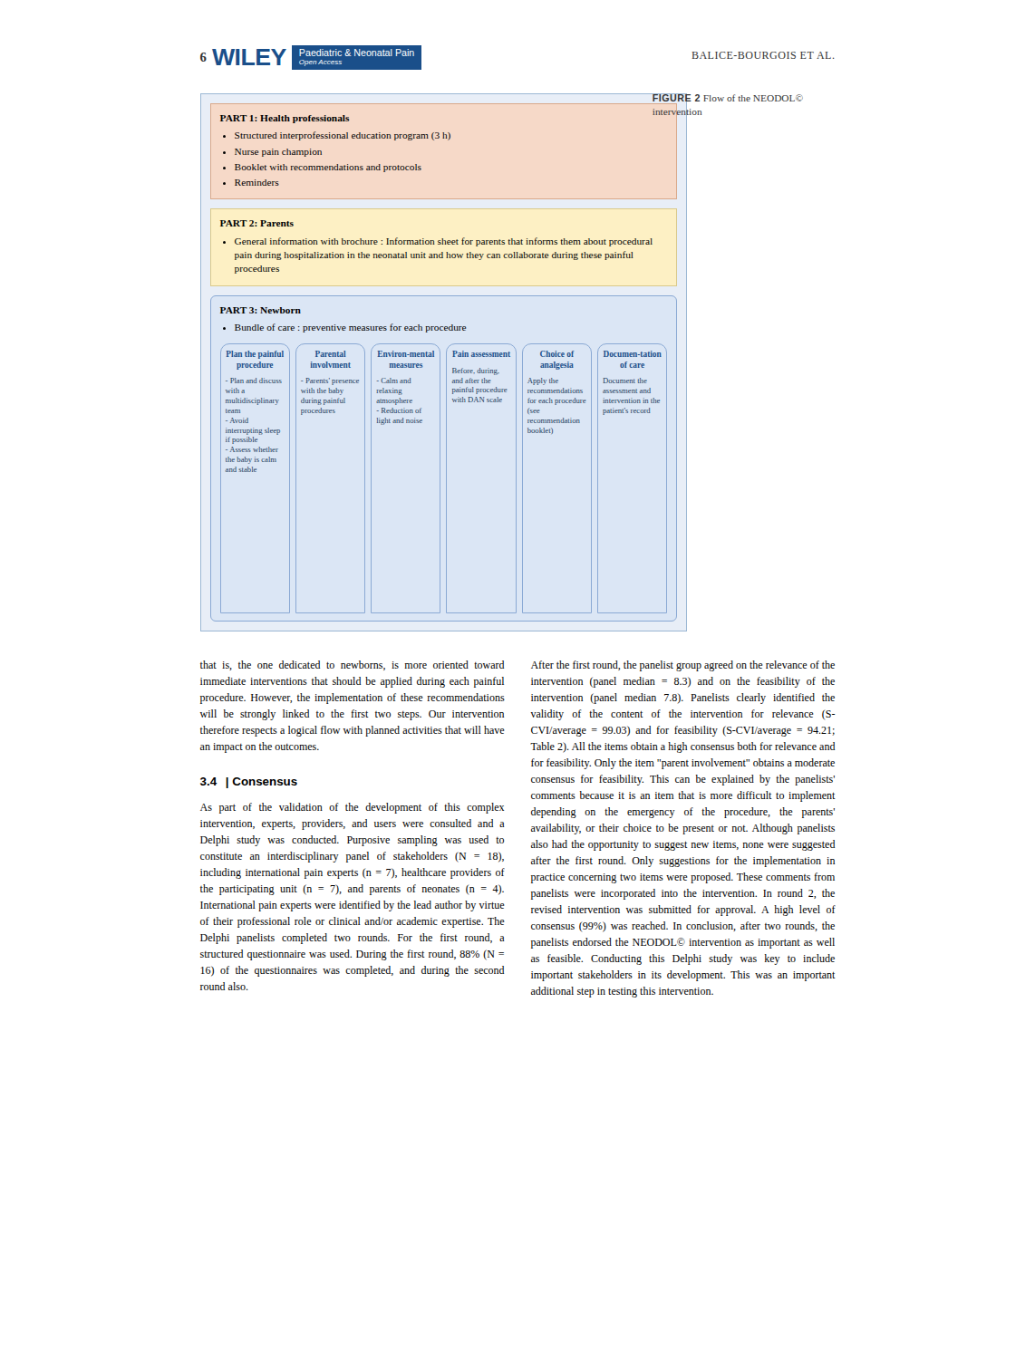6 WILEY Paediatric & Neonatal PainOpen Access
BALICE-BOURGOIS ET AL.
FIGURE 2 Flow of the NEODOL© intervention
PART 1: Health professionals
Structured interprofessional education program (3 h)
Nurse pain champion
Booklet with recommendations and protocols
Reminders
PART 2: Parents
General information with brochure : Information sheet for parents that informs them about procedural pain during hospitalization in the neonatal unit and how they can collaborate during these painful procedures
PART 3: Newborn
Bundle of care : preventive measures for each procedure
Plan the painful procedure
- Plan and discuss with a multidisciplinary team
- Avoid interrupting sleep if possible
- Assess whether the baby is calm and stable
Parental involvment
- Parents' presence with the baby during painful procedures
Environ-mental measures
- Calm and relaxing atmosphere
- Reduction of light and noise
Pain assessment
Before, during, and after the painful procedure with DAN scale
Choice of analgesia
Apply the recommendations for each procedure (see recommendation booklet)
Documen-tation of care
Document the assessment and intervention in the patient's record
that is, the one dedicated to newborns, is more oriented toward immediate interventions that should be applied during each painful procedure. However, the implementation of these recommendations will be strongly linked to the first two steps. Our intervention therefore respects a logical flow with planned activities that will have an impact on the outcomes.
3.4 | Consensus
As part of the validation of the development of this complex intervention, experts, providers, and users were consulted and a Delphi study was conducted. Purposive sampling was used to constitute an interdisciplinary panel of stakeholders (N = 18), including international pain experts (n = 7), healthcare providers of the participating unit (n = 7), and parents of neonates (n = 4). International pain experts were identified by the lead author by virtue of their professional role or clinical and/or academic expertise. The Delphi panelists completed two rounds. For the first round, a structured questionnaire was used. During the first round, 88% (N = 16) of the questionnaires was completed, and during the second round also.
After the first round, the panelist group agreed on the relevance of the intervention (panel median = 8.3) and on the feasibility of the intervention (panel median 7.8). Panelists clearly identified the validity of the content of the intervention for relevance (S-CVI/average = 99.03) and for feasibility (S-CVI/average = 94.21; Table 2). All the items obtain a high consensus both for relevance and for feasibility. Only the item "parent involvement" obtains a moderate consensus for feasibility. This can be explained by the panelists' comments because it is an item that is more difficult to implement depending on the emergency of the procedure, the parents' availability, or their choice to be present or not. Although panelists also had the opportunity to suggest new items, none were suggested after the first round. Only suggestions for the implementation in practice concerning two items were proposed. These comments from panelists were incorporated into the intervention. In round 2, the revised intervention was submitted for approval. A high level of consensus (99%) was reached. In conclusion, after two rounds, the panelists endorsed the NEODOL© intervention as important as well as feasible. Conducting this Delphi study was key to include important stakeholders in its development. This was an important additional step in testing this intervention.